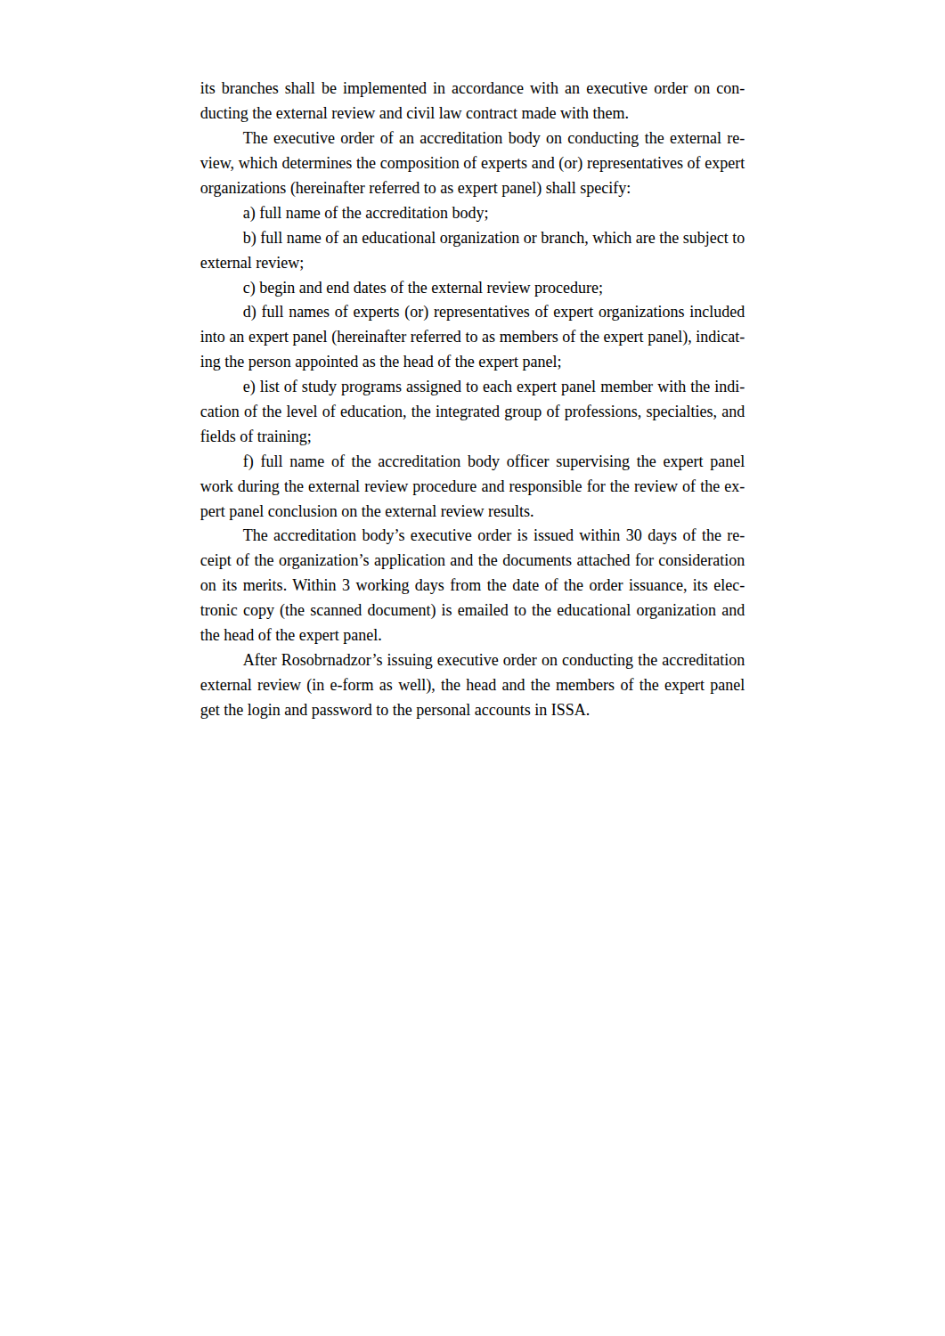its branches shall be implemented in accordance with an executive order on conducting the external review and civil law contract made with them.
The executive order of an accreditation body on conducting the external review, which determines the composition of experts and (or) representatives of expert organizations (hereinafter referred to as expert panel) shall specify:
a) full name of the accreditation body;
b) full name of an educational organization or branch, which are the subject to external review;
c) begin and end dates of the external review procedure;
d) full names of experts (or) representatives of expert organizations included into an expert panel (hereinafter referred to as members of the expert panel), indicating the person appointed as the head of the expert panel;
e) list of study programs assigned to each expert panel member with the indication of the level of education, the integrated group of professions, specialties, and fields of training;
f) full name of the accreditation body officer supervising the expert panel work during the external review procedure and responsible for the review of the expert panel conclusion on the external review results.
The accreditation body’s executive order is issued within 30 days of the receipt of the organization’s application and the documents attached for consideration on its merits. Within 3 working days from the date of the order issuance, its electronic copy (the scanned document) is emailed to the educational organization and the head of the expert panel.
After Rosobrnadzor’s issuing executive order on conducting the accreditation external review (in e-form as well), the head and the members of the expert panel get the login and password to the personal accounts in ISSA.